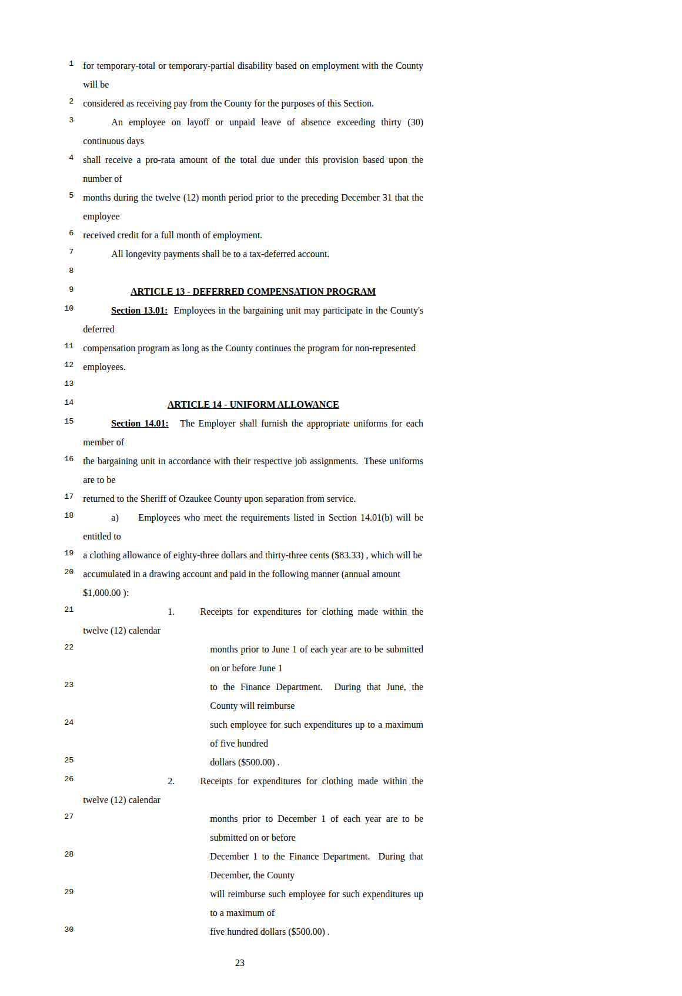1
for temporary-total or temporary-partial disability based on employment with the County will be
2
considered as receiving pay from the County for the purposes of this Section.
3
An employee on layoff or unpaid leave of absence exceeding thirty (30) continuous days
4
shall receive a pro-rata amount of the total due under this provision based upon the number of
5
months during the twelve (12) month period prior to the preceding December 31 that the employee
6
received credit for a full month of employment.
7
All longevity payments shall be to a tax-deferred account.
8
9
ARTICLE 13 - DEFERRED COMPENSATION PROGRAM
10
Section 13.01: Employees in the bargaining unit may participate in the County's deferred
11
compensation program as long as the County continues the program for non-represented
12
employees.
13
14
ARTICLE 14 - UNIFORM ALLOWANCE
15
Section 14.01: The Employer shall furnish the appropriate uniforms for each member of
16
the bargaining unit in accordance with their respective job assignments. These uniforms are to be
17
returned to the Sheriff of Ozaukee County upon separation from service.
18
a) Employees who meet the requirements listed in Section 14.01(b) will be entitled to
19
a clothing allowance of eighty-three dollars and thirty-three cents ($83.33) , which will be
20
accumulated in a drawing account and paid in the following manner (annual amount $1,000.00 ):
21
1. Receipts for expenditures for clothing made within the twelve (12) calendar
22
months prior to June 1 of each year are to be submitted on or before June 1
23
to the Finance Department. During that June, the County will reimburse
24
such employee for such expenditures up to a maximum of five hundred
25
dollars ($500.00) .
26
2. Receipts for expenditures for clothing made within the twelve (12) calendar
27
months prior to December 1 of each year are to be submitted on or before
28
December 1 to the Finance Department. During that December, the County
29
will reimburse such employee for such expenditures up to a maximum of
30
five hundred dollars ($500.00) .
23